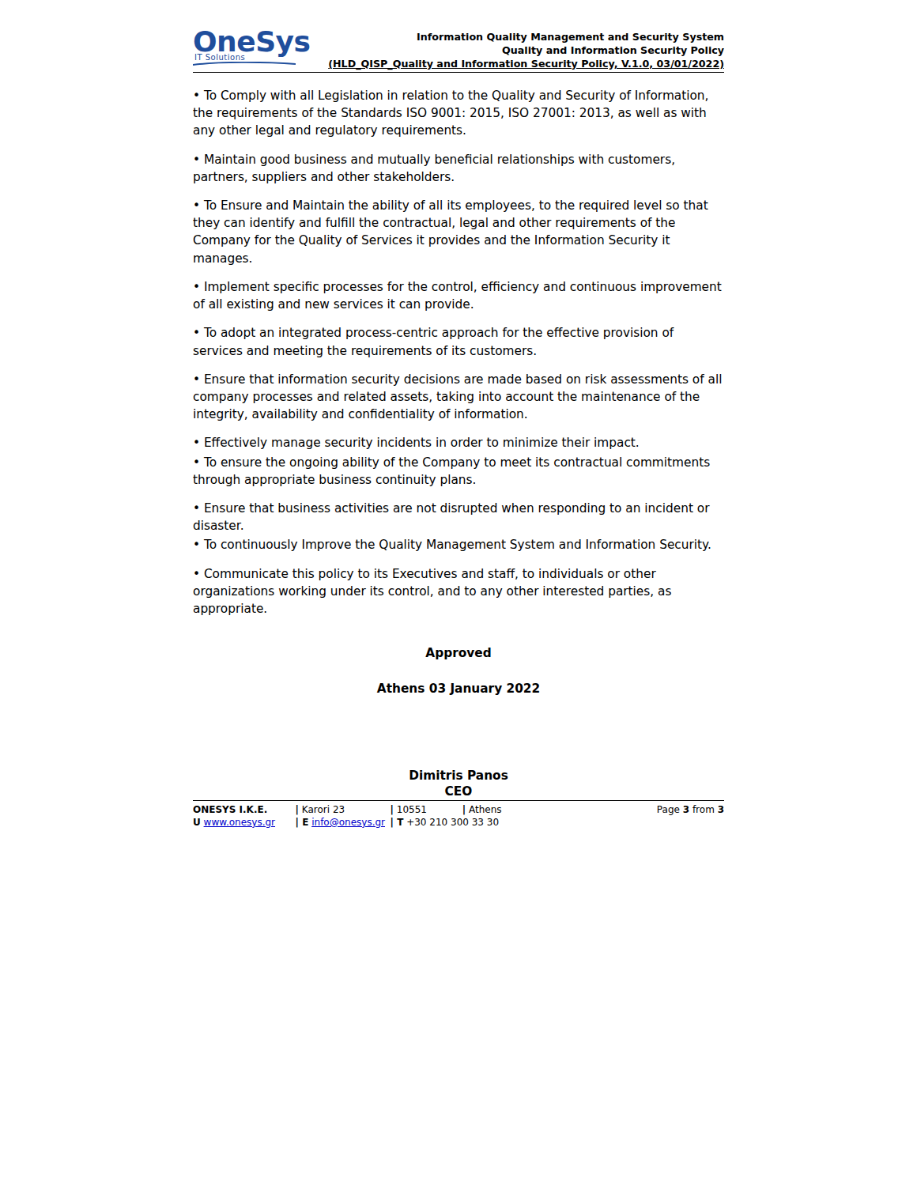One Sys
IT Solutions
Information Quality Management and Security System
Quality and Information Security Policy
(HLD_QISP_Quality and Information Security Policy, V.1.0, 03/01/2022)
• To Comply with all Legislation in relation to the Quality and Security of Information, the requirements of the Standards ISO 9001: 2015, ISO 27001: 2013, as well as with any other legal and regulatory requirements.
• Maintain good business and mutually beneficial relationships with customers, partners, suppliers and other stakeholders.
• To Ensure and Maintain the ability of all its employees, to the required level so that they can identify and fulfill the contractual, legal and other requirements of the Company for the Quality of Services it provides and the Information Security it manages.
• Implement specific processes for the control, efficiency and continuous improvement of all existing and new services it can provide.
• To adopt an integrated process-centric approach for the effective provision of services and meeting the requirements of its customers.
• Ensure that information security decisions are made based on risk assessments of all company processes and related assets, taking into account the maintenance of the integrity, availability and confidentiality of information.
• Effectively manage security incidents in order to minimize their impact.
• To ensure the ongoing ability of the Company to meet its contractual commitments through appropriate business continuity plans.
• Ensure that business activities are not disrupted when responding to an incident or disaster.
• To continuously Improve the Quality Management System and Information Security.
• Communicate this policy to its Executives and staff, to individuals or other organizations working under its control, and to any other interested parties, as appropriate.
Approved
Athens 03 January 2022
Dimitris Panos
CEO
ONESYS I.K.E.
| Karori 23
| 10551
| Athens
Page 3 from 3
U www.onesys.gr
| E info@onesys.gr
| T +30 210 300 33 30